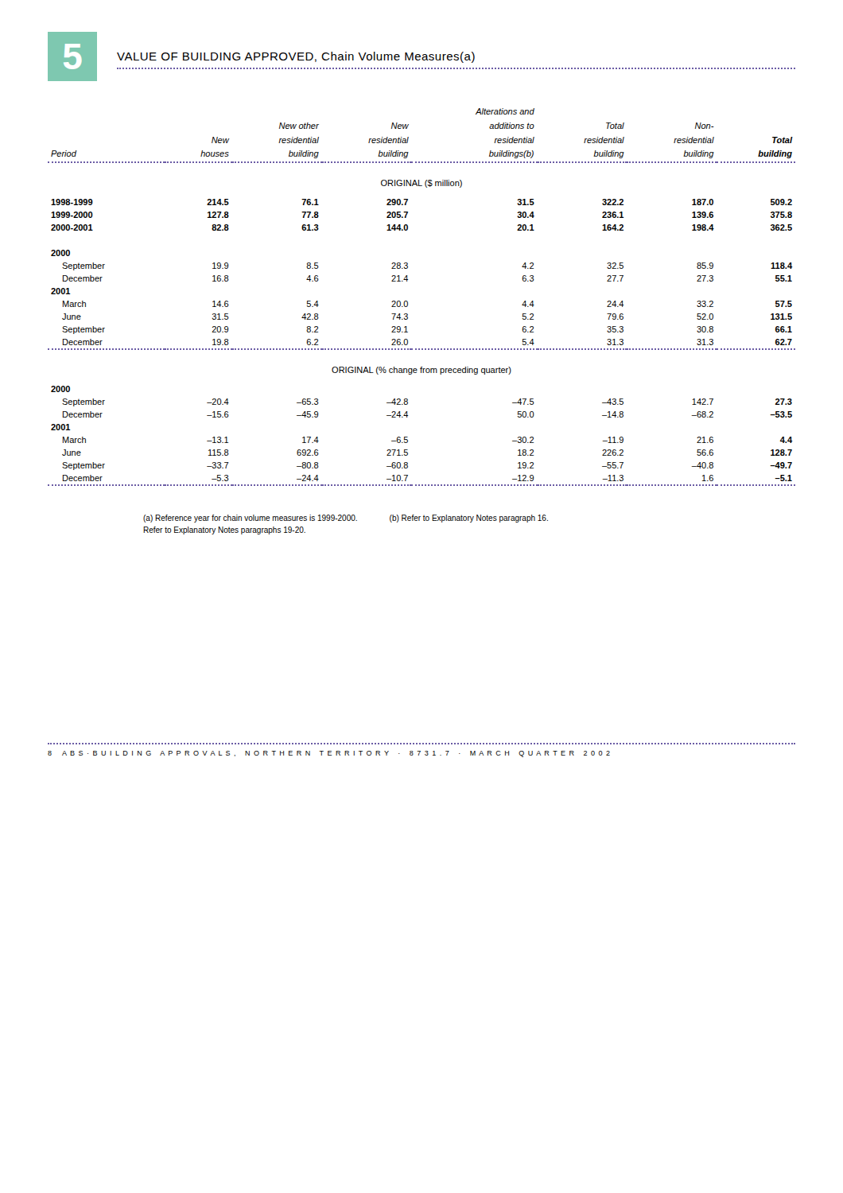5
VALUE OF BUILDING APPROVED, Chain Volume Measures(a)
| | | | | Alterations and | | | |
| --- | --- | --- | --- | --- | --- | --- | --- |
| | | New other | New | additions to | Total | Non- | |
| | New | residential | residential | residential | residential | residential | Total |
| Period | houses | building | building | buildings(b) | building | building | building |
| ORIGINAL ($ million) |
| 1998-1999 | 214.5 | 76.1 | 290.7 | 31.5 | 322.2 | 187.0 | 509.2 |
| 1999-2000 | 127.8 | 77.8 | 205.7 | 30.4 | 236.1 | 139.6 | 375.8 |
| 2000-2001 | 82.8 | 61.3 | 144.0 | 20.1 | 164.2 | 198.4 | 362.5 |
| 2000 | | | | | | | |
| September | 19.9 | 8.5 | 28.3 | 4.2 | 32.5 | 85.9 | 118.4 |
| December | 16.8 | 4.6 | 21.4 | 6.3 | 27.7 | 27.3 | 55.1 |
| 2001 | | | | | | | |
| March | 14.6 | 5.4 | 20.0 | 4.4 | 24.4 | 33.2 | 57.5 |
| June | 31.5 | 42.8 | 74.3 | 5.2 | 79.6 | 52.0 | 131.5 |
| September | 20.9 | 8.2 | 29.1 | 6.2 | 35.3 | 30.8 | 66.1 |
| December | 19.8 | 6.2 | 26.0 | 5.4 | 31.3 | 31.3 | 62.7 |
| ORIGINAL (% change from preceding quarter) |
| 2000 | | | | | | | |
| September | –20.4 | –65.3 | –42.8 | –47.5 | –43.5 | 142.7 | 27.3 |
| December | –15.6 | –45.9 | –24.4 | 50.0 | –14.8 | –68.2 | –53.5 |
| 2001 | | | | | | | |
| March | –13.1 | 17.4 | –6.5 | –30.2 | –11.9 | 21.6 | 4.4 |
| June | 115.8 | 692.6 | 271.5 | 18.2 | 226.2 | 56.6 | 128.7 |
| September | –33.7 | –80.8 | –60.8 | 19.2 | –55.7 | –40.8 | –49.7 |
| December | –5.3 | –24.4 | –10.7 | –12.9 | –11.3 | 1.6 | –5.1 |
(a) Reference year for chain volume measures is 1999-2000.
Refer to Explanatory Notes paragraphs 19-20.
(b) Refer to Explanatory Notes paragraph 16.
8 A B S · B U I L D I N G A P P R O V A L S , N O R T H E R N T E R R I T O R Y · 8 7 3 1 . 7 · M A R C H Q U A R T E R 2 0 0 2